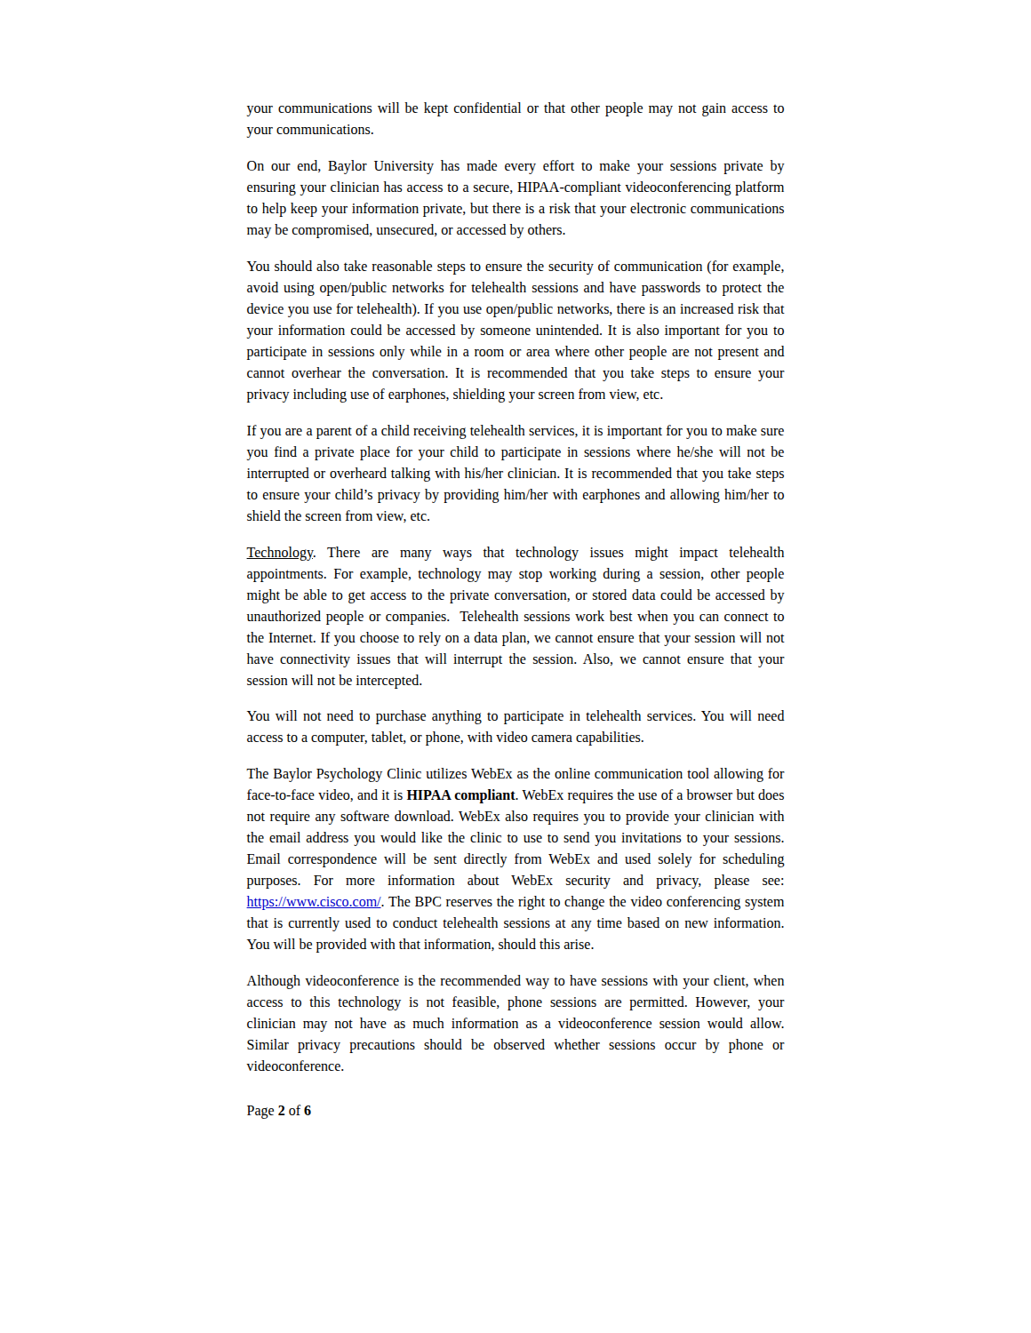your communications will be kept confidential or that other people may not gain access to your communications.
On our end, Baylor University has made every effort to make your sessions private by ensuring your clinician has access to a secure, HIPAA-compliant videoconferencing platform to help keep your information private, but there is a risk that your electronic communications may be compromised, unsecured, or accessed by others.
You should also take reasonable steps to ensure the security of communication (for example, avoid using open/public networks for telehealth sessions and have passwords to protect the device you use for telehealth). If you use open/public networks, there is an increased risk that your information could be accessed by someone unintended. It is also important for you to participate in sessions only while in a room or area where other people are not present and cannot overhear the conversation. It is recommended that you take steps to ensure your privacy including use of earphones, shielding your screen from view, etc.
If you are a parent of a child receiving telehealth services, it is important for you to make sure you find a private place for your child to participate in sessions where he/she will not be interrupted or overheard talking with his/her clinician. It is recommended that you take steps to ensure your child’s privacy by providing him/her with earphones and allowing him/her to shield the screen from view, etc.
Technology. There are many ways that technology issues might impact telehealth appointments. For example, technology may stop working during a session, other people might be able to get access to the private conversation, or stored data could be accessed by unauthorized people or companies. Telehealth sessions work best when you can connect to the Internet. If you choose to rely on a data plan, we cannot ensure that your session will not have connectivity issues that will interrupt the session. Also, we cannot ensure that your session will not be intercepted.
You will not need to purchase anything to participate in telehealth services. You will need access to a computer, tablet, or phone, with video camera capabilities.
The Baylor Psychology Clinic utilizes WebEx as the online communication tool allowing for face-to-face video, and it is HIPAA compliant. WebEx requires the use of a browser but does not require any software download. WebEx also requires you to provide your clinician with the email address you would like the clinic to use to send you invitations to your sessions. Email correspondence will be sent directly from WebEx and used solely for scheduling purposes. For more information about WebEx security and privacy, please see: https://www.cisco.com/. The BPC reserves the right to change the video conferencing system that is currently used to conduct telehealth sessions at any time based on new information. You will be provided with that information, should this arise.
Although videoconference is the recommended way to have sessions with your client, when access to this technology is not feasible, phone sessions are permitted. However, your clinician may not have as much information as a videoconference session would allow. Similar privacy precautions should be observed whether sessions occur by phone or videoconference.
Page 2 of 6